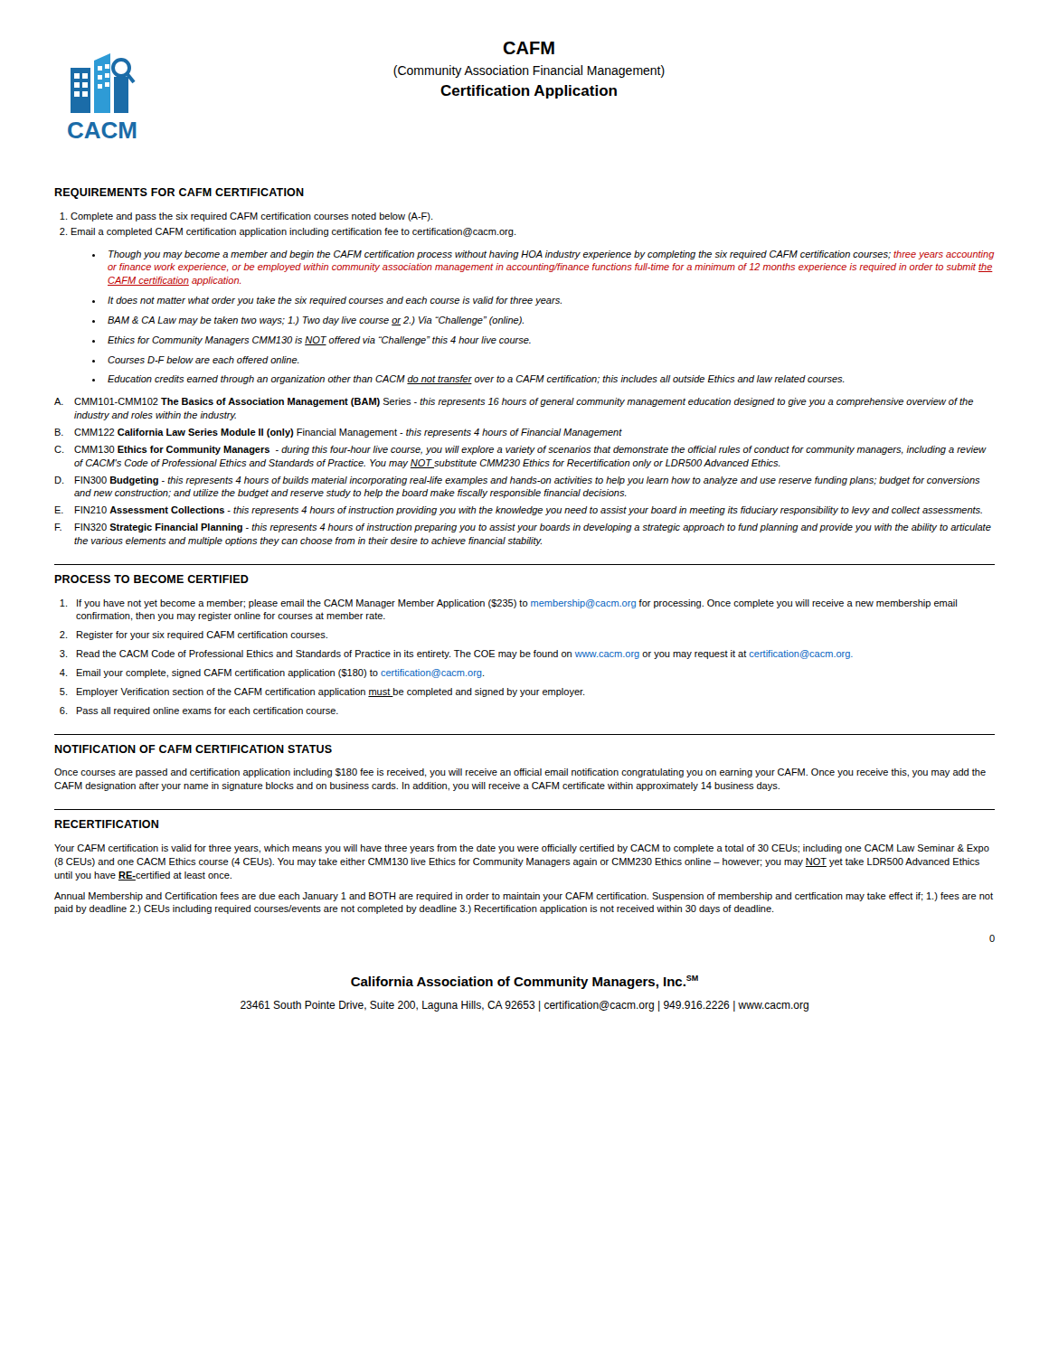CACM
CAFM
(Community Association Financial Management)
Certification Application
REQUIREMENTS FOR CAFM CERTIFICATION
Complete and pass the six required CAFM certification courses noted below (A-F).
Email a completed CAFM certification application including certification fee to certification@cacm.org.
Though you may become a member and begin the CAFM certification process without having HOA industry experience by completing the six required CAFM certification courses; three years accounting or finance work experience, or be employed within community association management in accounting/finance functions full-time for a minimum of 12 months experience is required in order to submit the CAFM certification application.
It does not matter what order you take the six required courses and each course is valid for three years.
BAM & CA Law may be taken two ways; 1.) Two day live course or 2.) Via “Challenge” (online).
Ethics for Community Managers CMM130 is NOT offered via “Challenge” this 4 hour live course.
Courses D-F below are each offered online.
Education credits earned through an organization other than CACM do not transfer over to a CAFM certification; this includes all outside Ethics and law related courses.
A. CMM101-CMM102 The Basics of Association Management (BAM) Series - this represents 16 hours of general community management education designed to give you a comprehensive overview of the industry and roles within the industry.
B. CMM122 California Law Series Module II (only) Financial Management - this represents 4 hours of Financial Management
C. CMM130 Ethics for Community Managers - during this four-hour live course, you will explore a variety of scenarios that demonstrate the official rules of conduct for community managers, including a review of CACM's Code of Professional Ethics and Standards of Practice. You may NOT substitute CMM230 Ethics for Recertification only or LDR500 Advanced Ethics.
D. FIN300 Budgeting - this represents 4 hours of builds material incorporating real-life examples and hands-on activities to help you learn how to analyze and use reserve funding plans; budget for conversions and new construction; and utilize the budget and reserve study to help the board make fiscally responsible financial decisions.
E. FIN210 Assessment Collections - this represents 4 hours of instruction providing you with the knowledge you need to assist your board in meeting its fiduciary responsibility to levy and collect assessments.
F. FIN320 Strategic Financial Planning - this represents 4 hours of instruction preparing you to assist your boards in developing a strategic approach to fund planning and provide you with the ability to articulate the various elements and multiple options they can choose from in their desire to achieve financial stability.
PROCESS TO BECOME CERTIFIED
If you have not yet become a member; please email the CACM Manager Member Application ($235) to membership@cacm.org for processing. Once complete you will receive a new membership email confirmation, then you may register online for courses at member rate.
Register for your six required CAFM certification courses.
Read the CACM Code of Professional Ethics and Standards of Practice in its entirety. The COE may be found on www.cacm.org or you may request it at certification@cacm.org.
Email your complete, signed CAFM certification application ($180) to certification@cacm.org.
Employer Verification section of the CAFM certification application must be completed and signed by your employer.
Pass all required online exams for each certification course.
NOTIFICATION OF CAFM CERTIFICATION STATUS
Once courses are passed and certification application including $180 fee is received, you will receive an official email notification congratulating you on earning your CAFM. Once you receive this, you may add the CAFM designation after your name in signature blocks and on business cards. In addition, you will receive a CAFM certificate within approximately 14 business days.
RECERTIFICATION
Your CAFM certification is valid for three years, which means you will have three years from the date you were officially certified by CACM to complete a total of 30 CEUs; including one CACM Law Seminar & Expo (8 CEUs) and one CACM Ethics course (4 CEUs). You may take either CMM130 live Ethics for Community Managers again or CMM230 Ethics online – however; you may NOT yet take LDR500 Advanced Ethics until you have RE-certified at least once.
Annual Membership and Certification fees are due each January 1 and BOTH are required in order to maintain your CAFM certification. Suspension of membership and certfication may take effect if; 1.) fees are not paid by deadline 2.) CEUs including required courses/events are not completed by deadline 3.) Recertification application is not received within 30 days of deadline.
0
California Association of Community Managers, Inc.SM
23461 South Pointe Drive, Suite 200, Laguna Hills, CA 92653 | certification@cacm.org | 949.916.2226 | www.cacm.org